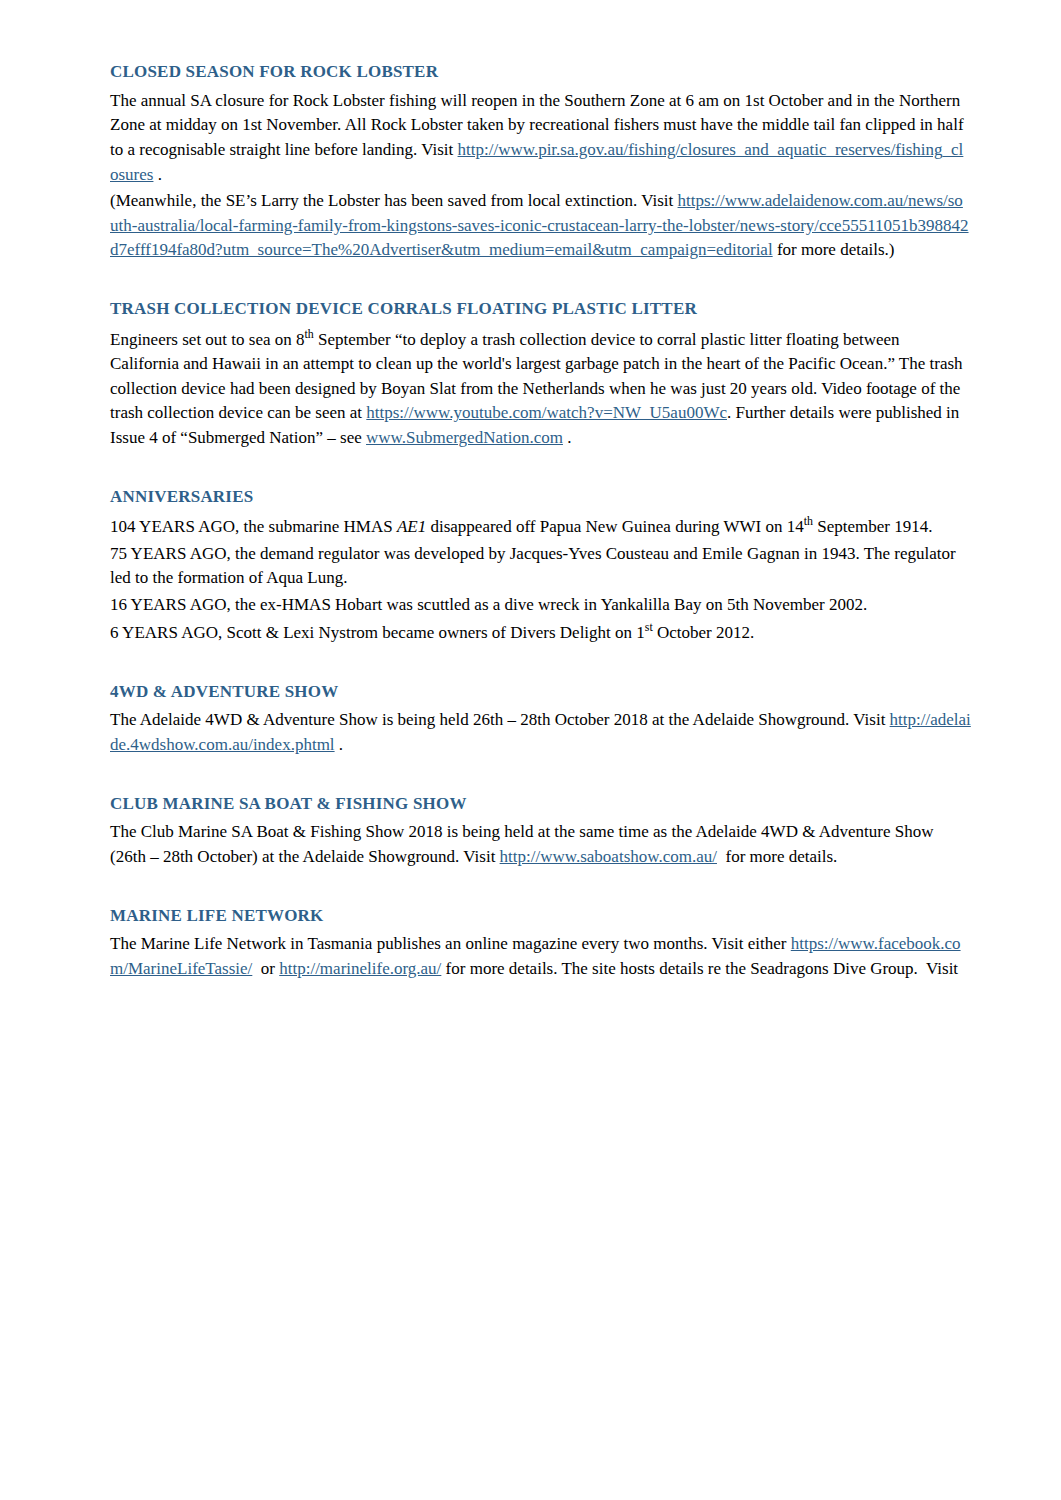CLOSED SEASON FOR ROCK LOBSTER
The annual SA closure for Rock Lobster fishing will reopen in the Southern Zone at 6 am on 1st October and in the Northern Zone at midday on 1st November. All Rock Lobster taken by recreational fishers must have the middle tail fan clipped in half to a recognisable straight line before landing. Visit http://www.pir.sa.gov.au/fishing/closures_and_aquatic_reserves/fishing_closures .
(Meanwhile, the SE’s Larry the Lobster has been saved from local extinction. Visit https://www.adelaidenow.com.au/news/south-australia/local-farming-family-from-kingstons-saves-iconic-crustacean-larry-the-lobster/news-story/cce55511051b398842d7efff194fa80d?utm_source=The%20Advertiser&utm_medium=email&utm_campaign=editorial for more details.)
TRASH COLLECTION DEVICE CORRALS FLOATING PLASTIC LITTER
Engineers set out to sea on 8th September “to deploy a trash collection device to corral plastic litter floating between California and Hawaii in an attempt to clean up the world's largest garbage patch in the heart of the Pacific Ocean.” The trash collection device had been designed by Boyan Slat from the Netherlands when he was just 20 years old. Video footage of the trash collection device can be seen at https://www.youtube.com/watch?v=NW_U5au00Wc. Further details were published in Issue 4 of “Submerged Nation” – see www.SubmergedNation.com .
ANNIVERSARIES
104 YEARS AGO, the submarine HMAS AE1 disappeared off Papua New Guinea during WWI on 14th September 1914.
75 YEARS AGO, the demand regulator was developed by Jacques-Yves Cousteau and Emile Gagnan in 1943. The regulator led to the formation of Aqua Lung.
16 YEARS AGO, the ex-HMAS Hobart was scuttled as a dive wreck in Yankalilla Bay on 5th November 2002.
6 YEARS AGO, Scott & Lexi Nystrom became owners of Divers Delight on 1st October 2012.
4WD & ADVENTURE SHOW
The Adelaide 4WD & Adventure Show is being held 26th – 28th October 2018 at the Adelaide Showground. Visit http://adelaide.4wdshow.com.au/index.phtml .
CLUB MARINE SA BOAT & FISHING SHOW
The Club Marine SA Boat & Fishing Show 2018 is being held at the same time as the Adelaide 4WD & Adventure Show (26th – 28th October) at the Adelaide Showground. Visit http://www.saboatshow.com.au/ for more details.
MARINE LIFE NETWORK
The Marine Life Network in Tasmania publishes an online magazine every two months. Visit either https://www.facebook.com/MarineLifeTassie/ or http://marinelife.org.au/ for more details. The site hosts details re the Seadragons Dive Group. Visit